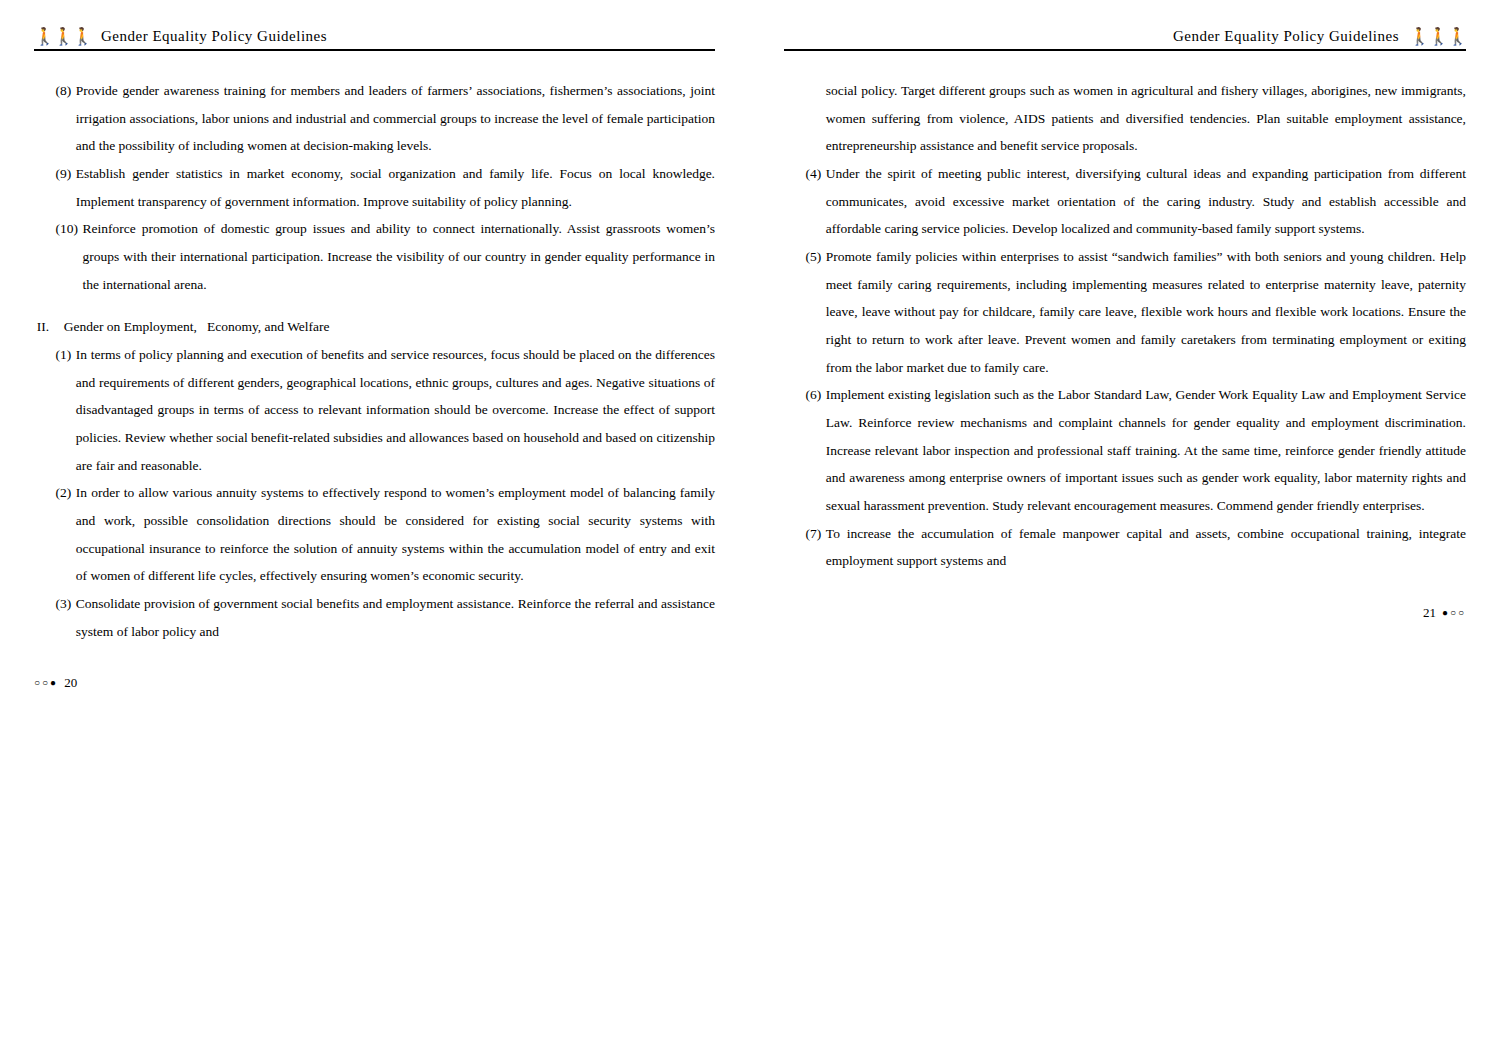🚶🚶🚶 Gender Equality Policy Guidelines
(8) Provide gender awareness training for members and leaders of farmers’ associations, fishermen’s associations, joint irrigation associations, labor unions and industrial and commercial groups to increase the level of female participation and the possibility of including women at decision-making levels.
(9) Establish gender statistics in market economy, social organization and family life. Focus on local knowledge. Implement transparency of government information. Improve suitability of policy planning.
(10) Reinforce promotion of domestic group issues and ability to connect internationally. Assist grassroots women’s groups with their international participation. Increase the visibility of our country in gender equality performance in the international arena.
II. Gender on Employment, Economy, and Welfare
(1) In terms of policy planning and execution of benefits and service resources, focus should be placed on the differences and requirements of different genders, geographical locations, ethnic groups, cultures and ages. Negative situations of disadvantaged groups in terms of access to relevant information should be overcome. Increase the effect of support policies. Review whether social benefit-related subsidies and allowances based on household and based on citizenship are fair and reasonable.
(2) In order to allow various annuity systems to effectively respond to women’s employment model of balancing family and work, possible consolidation directions should be considered for existing social security systems with occupational insurance to reinforce the solution of annuity systems within the accumulation model of entry and exit of women of different life cycles, effectively ensuring women’s economic security.
(3) Consolidate provision of government social benefits and employment assistance. Reinforce the referral and assistance system of labor policy and
○○● 20
Gender Equality Policy Guidelines 🚶🚶🚶
social policy. Target different groups such as women in agricultural and fishery villages, aborigines, new immigrants, women suffering from violence, AIDS patients and diversified tendencies. Plan suitable employment assistance, entrepreneurship assistance and benefit service proposals.
(4) Under the spirit of meeting public interest, diversifying cultural ideas and expanding participation from different communicates, avoid excessive market orientation of the caring industry. Study and establish accessible and affordable caring service policies. Develop localized and community-based family support systems.
(5) Promote family policies within enterprises to assist “sandwich families” with both seniors and young children. Help meet family caring requirements, including implementing measures related to enterprise maternity leave, paternity leave, leave without pay for childcare, family care leave, flexible work hours and flexible work locations. Ensure the right to return to work after leave. Prevent women and family caretakers from terminating employment or exiting from the labor market due to family care.
(6) Implement existing legislation such as the Labor Standard Law, Gender Work Equality Law and Employment Service Law. Reinforce review mechanisms and complaint channels for gender equality and employment discrimination. Increase relevant labor inspection and professional staff training. At the same time, reinforce gender friendly attitude and awareness among enterprise owners of important issues such as gender work equality, labor maternity rights and sexual harassment prevention. Study relevant encouragement measures. Commend gender friendly enterprises.
(7) To increase the accumulation of female manpower capital and assets, combine occupational training, integrate employment support systems and
21 ●○○